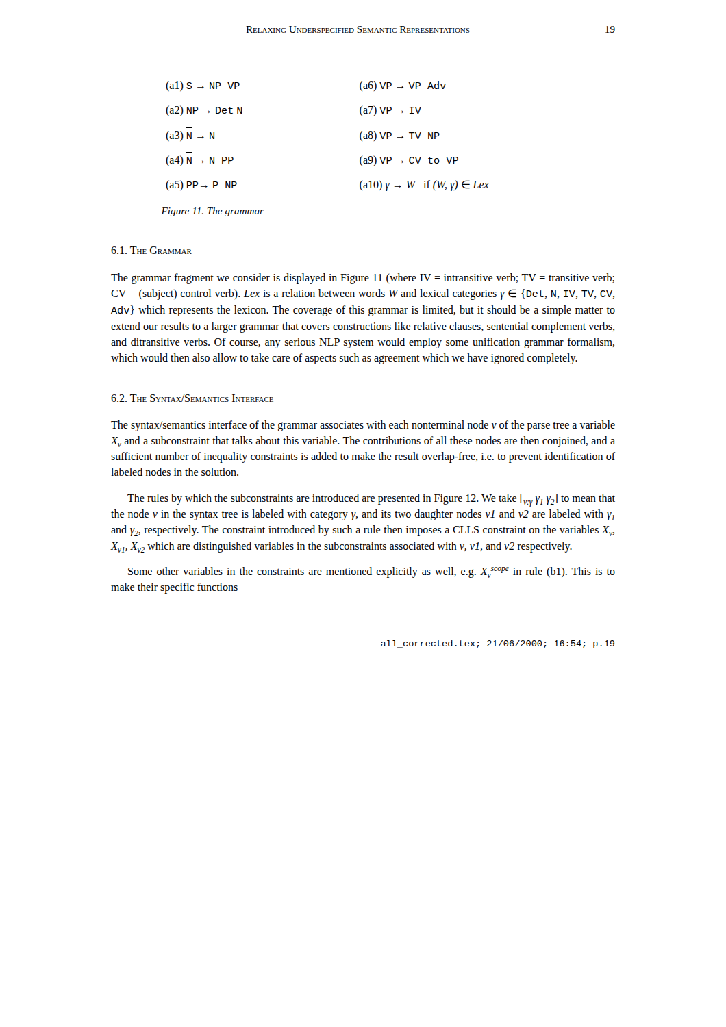Relaxing Underspecified Semantic Representations 19
| (a1) S NP VP | (a6) VP VP Adv |
| (a2) NP Det N | (a7) VP IV |
| (a3) N N | (a8) VP TV NP |
| (a4) N N PP | (a9) VP CV to VP |
| (a5) PP P NP | (a10) γ W if (W, γ) ∈ Lex |
Figure 11. The grammar
6.1. The Grammar
The grammar fragment we consider is displayed in Figure 11 (where IV = intransitive verb; TV = transitive verb; CV = (subject) control verb). Lex is a relation between words W and lexical categories γ ∈ {Det, N, IV, TV, CV, Adv} which represents the lexicon. The coverage of this grammar is limited, but it should be a simple matter to extend our results to a larger grammar that covers constructions like relative clauses, sentential complement verbs, and ditransitive verbs. Of course, any serious NLP system would employ some unification grammar formalism, which would then also allow to take care of aspects such as agreement which we have ignored completely.
6.2. The Syntax/Semantics Interface
The syntax/semantics interface of the grammar associates with each nonterminal node ν of the parse tree a variable Xν and a subconstraint that talks about this variable. The contributions of all these nodes are then conjoined, and a sufficient number of inequality constraints is added to make the result overlap-free, i.e. to prevent identification of labeled nodes in the solution.
The rules by which the subconstraints are introduced are presented in Figure 12. We take [ν:γ γ1 γ2] to mean that the node ν in the syntax tree is labeled with category γ, and its two daughter nodes ν1 and ν2 are labeled with γ1 and γ2, respectively. The constraint introduced by such a rule then imposes a CLLS constraint on the variables Xν, Xν1, Xν2 which are distinguished variables in the subconstraints associated with ν, ν1, and ν2 respectively.
Some other variables in the constraints are mentioned explicitly as well, e.g. Xνscope in rule (b1). This is to make their specific functions
all_corrected.tex; 21/06/2000; 16:54; p.19